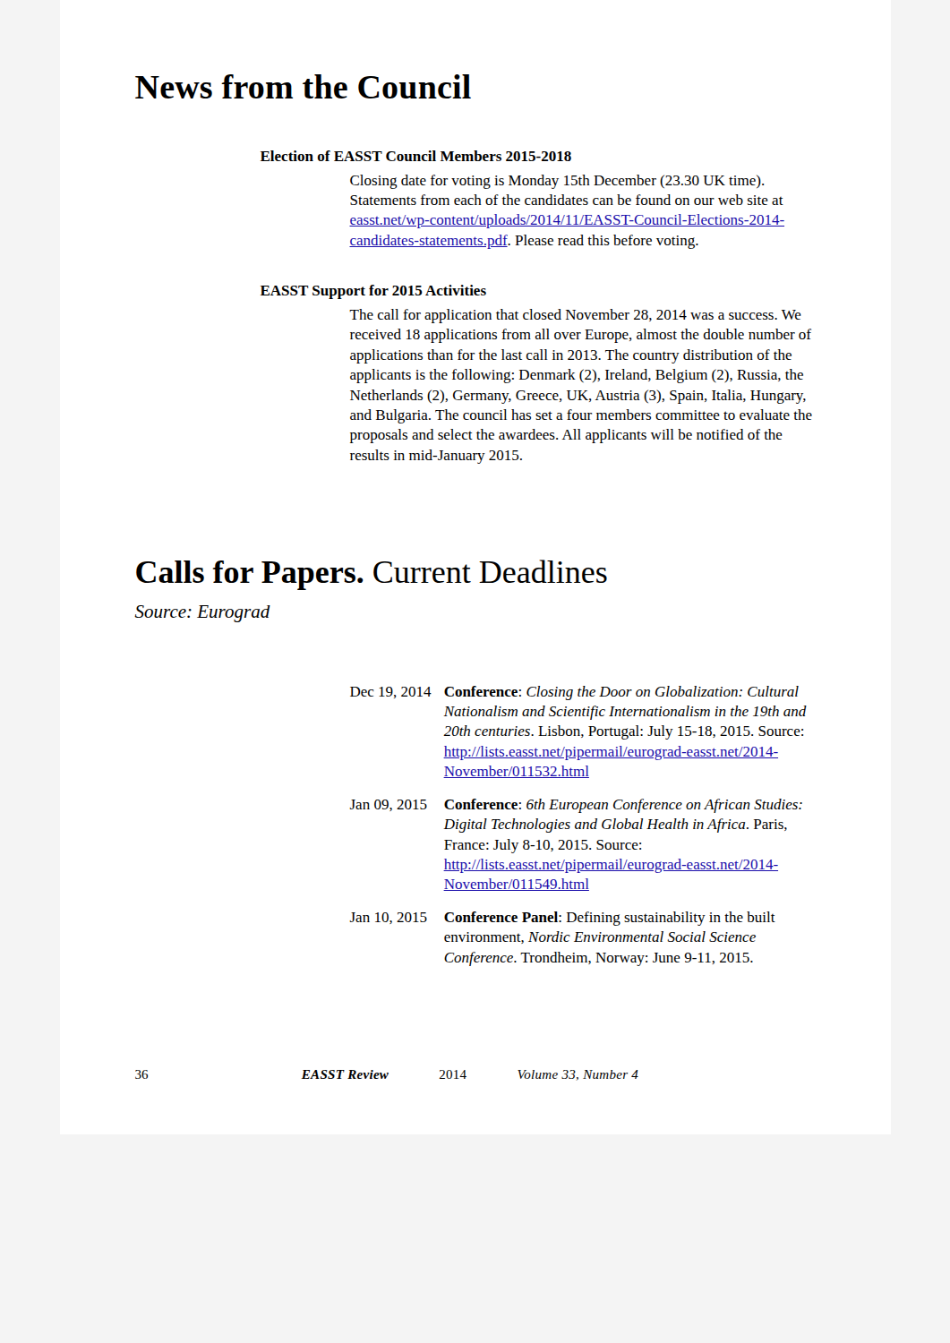News from the Council
Election of EASST Council Members 2015-2018
Closing date for voting is Monday 15th December (23.30 UK time). Statements from each of the candidates can be found on our web site at easst.net/wp-content/uploads/2014/11/EASST-Council-Elections-2014-candidates-statements.pdf. Please read this before voting.
EASST Support for 2015 Activities
The call for application that closed November 28, 2014 was a success. We received 18 applications from all over Europe, almost the double number of applications than for the last call in 2013. The country distribution of the applicants is the following: Denmark (2), Ireland, Belgium (2), Russia, the Netherlands (2), Germany, Greece, UK, Austria (3), Spain, Italia, Hungary, and Bulgaria. The council has set a four members committee to evaluate the proposals and select the awardees. All applicants will be notified of the results in mid-January 2015.
Calls for Papers. Current Deadlines
Source: Eurograd
| Dec 19, 2014 | Conference : Closing the Door on Globalization: Cultural Nationalism and Scientific Internationalism in the 19th and 20th centuries . Lisbon, Portugal: July 15-18, 2015. Source: http://lists.easst.net/pipermail/eurograd-easst.net/2014-November/011532.html |
| Jan 09, 2015 | Conference : 6th European Conference on African Studies: Digital Technologies and Global Health in Africa . Paris, France: July 8-10, 2015. Source: http://lists.easst.net/pipermail/eurograd-easst.net/2014-November/011549.html |
| Jan 10, 2015 | Conference Panel : Defining sustainability in the built environment, Nordic Environmental Social Science Conference . Trondheim, Norway: June 9-11, 2015. |
36
EASST Review 2014 Volume 33, Number 4